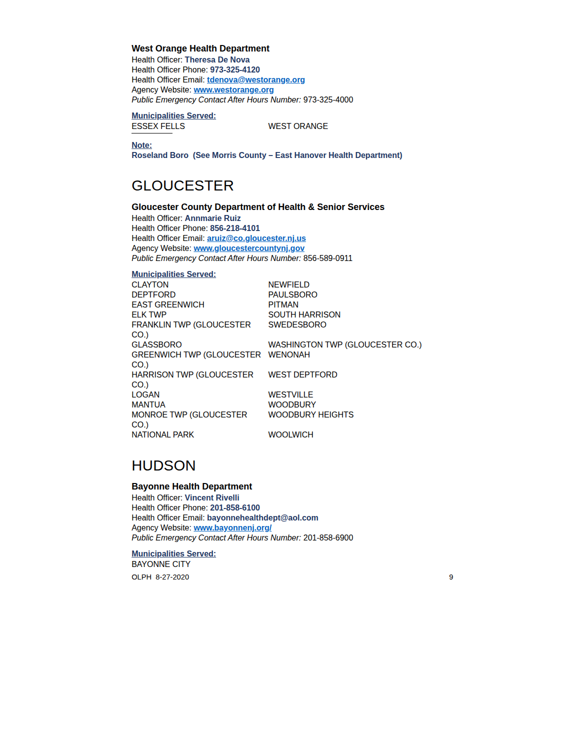West Orange Health Department
Health Officer: Theresa De Nova
Health Officer Phone: 973-325-4120
Health Officer Email: tdenova@westorange.org
Agency Website: www.westorange.org
Public Emergency Contact After Hours Number: 973-325-4000
Municipalities Served:
| ESSEX FELLS | WEST ORANGE |
Note:
Roseland Boro (See Morris County – East Hanover Health Department)
GLOUCESTER
Gloucester County Department of Health & Senior Services
Health Officer: Annmarie Ruiz
Health Officer Phone: 856-218-4101
Health Officer Email: aruiz@co.gloucester.nj.us
Agency Website: www.gloucestercountynj.gov
Public Emergency Contact After Hours Number: 856-589-0911
Municipalities Served:
| CLAYTON | NEWFIELD |
| DEPTFORD | PAULSBORO |
| EAST GREENWICH | PITMAN |
| ELK TWP | SOUTH HARRISON |
| FRANKLIN TWP (GLOUCESTER CO.) | SWEDESBORO |
| GLASSBORO | WASHINGTON TWP (GLOUCESTER CO.) |
| GREENWICH TWP (GLOUCESTER CO.) | WENONAH |
| HARRISON TWP (GLOUCESTER CO.) | WEST DEPTFORD |
| LOGAN | WESTVILLE |
| MANTUA | WOODBURY |
| MONROE TWP (GLOUCESTER CO.) | WOODBURY HEIGHTS |
| NATIONAL PARK | WOOLWICH |
HUDSON
Bayonne Health Department
Health Officer: Vincent Rivelli
Health Officer Phone: 201-858-6100
Health Officer Email: bayonnehealthdept@aol.com
Agency Website: www.bayonnenj.org/
Public Emergency Contact After Hours Number: 201-858-6900
Municipalities Served:
| BAYONNE CITY | |
OLPH 8-27-2020 9